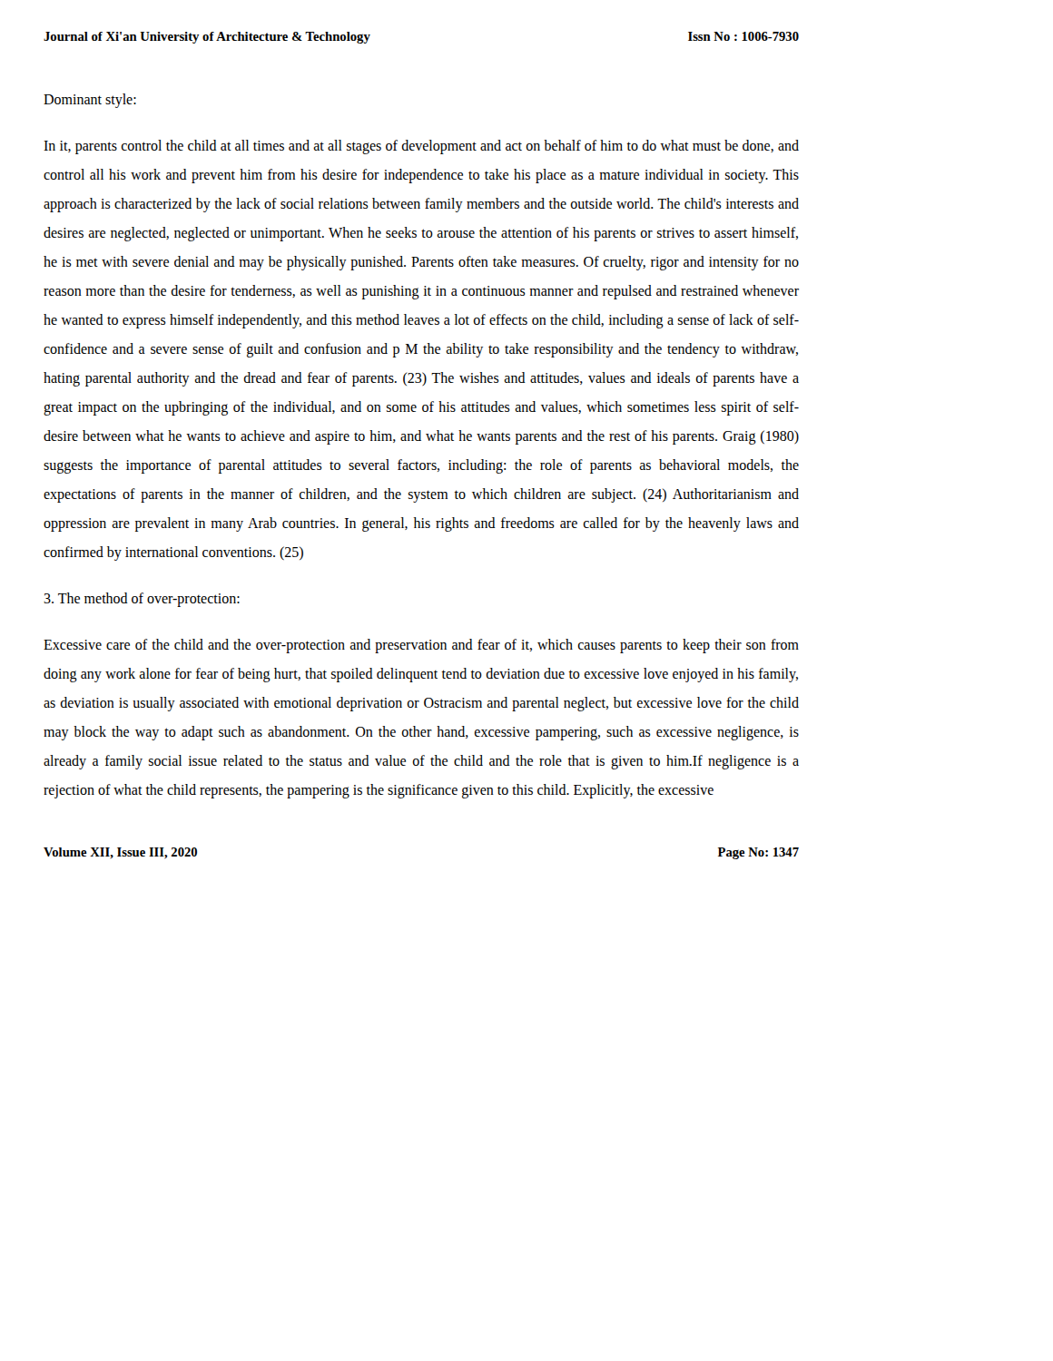Journal of Xi'an University of Architecture & Technology Issn No : 1006-7930
Dominant style:
In it, parents control the child at all times and at all stages of development and act on behalf of him to do what must be done, and control all his work and prevent him from his desire for independence to take his place as a mature individual in society. This approach is characterized by the lack of social relations between family members and the outside world. The child's interests and desires are neglected, neglected or unimportant. When he seeks to arouse the attention of his parents or strives to assert himself, he is met with severe denial and may be physically punished. Parents often take measures. Of cruelty, rigor and intensity for no reason more than the desire for tenderness, as well as punishing it in a continuous manner and repulsed and restrained whenever he wanted to express himself independently, and this method leaves a lot of effects on the child, including a sense of lack of self-confidence and a severe sense of guilt and confusion and p M the ability to take responsibility and the tendency to withdraw, hating parental authority and the dread and fear of parents. (23) The wishes and attitudes, values and ideals of parents have a great impact on the upbringing of the individual, and on some of his attitudes and values, which sometimes less spirit of self-desire between what he wants to achieve and aspire to him, and what he wants parents and the rest of his parents. Graig (1980) suggests the importance of parental attitudes to several factors, including: the role of parents as behavioral models, the expectations of parents in the manner of children, and the system to which children are subject. (24) Authoritarianism and oppression are prevalent in many Arab countries. In general, his rights and freedoms are called for by the heavenly laws and confirmed by international conventions. (25)
3. The method of over-protection:
Excessive care of the child and the over-protection and preservation and fear of it, which causes parents to keep their son from doing any work alone for fear of being hurt, that spoiled delinquent tend to deviation due to excessive love enjoyed in his family, as deviation is usually associated with emotional deprivation or Ostracism and parental neglect, but excessive love for the child may block the way to adapt such as abandonment. On the other hand, excessive pampering, such as excessive negligence, is already a family social issue related to the status and value of the child and the role that is given to him.If negligence is a rejection of what the child represents, the pampering is the significance given to this child. Explicitly, the excessive
Volume XII, Issue III, 2020 Page No: 1347